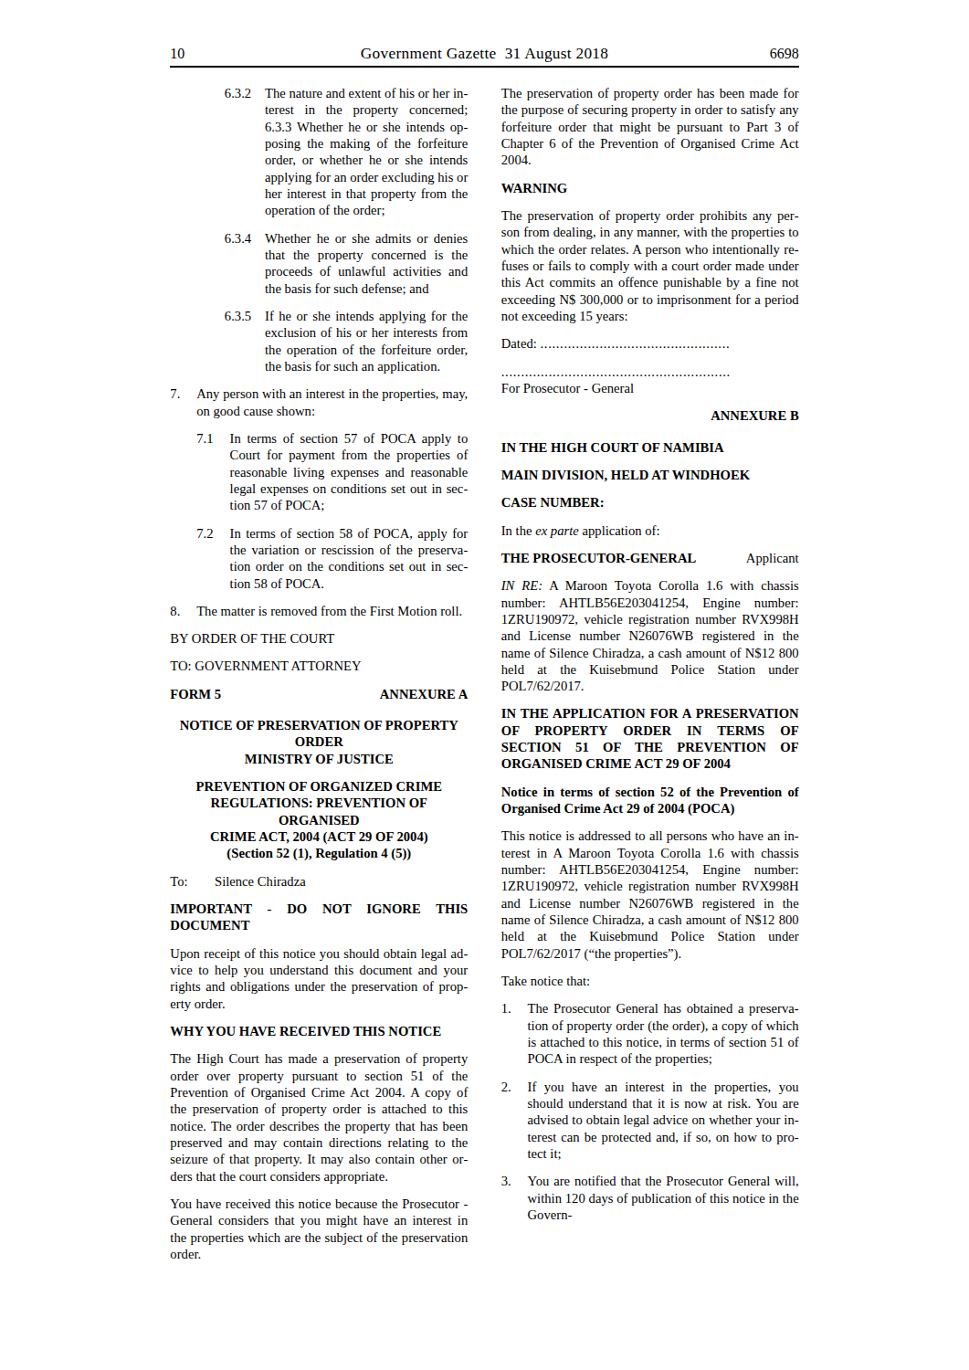10
Government Gazette 31 August 2018
6698
6.3.2
The nature and extent of his or her interest in the property concerned; 6.3.3 Whether he or she intends opposing the making of the forfeiture order, or whether he or she intends applying for an order excluding his or her interest in that property from the operation of the order;
6.3.4
Whether he or she admits or denies that the property concerned is the proceeds of unlawful activities and the basis for such defense; and
6.3.5
If he or she intends applying for the exclusion of his or her interests from the operation of the forfeiture order, the basis for such an application.
7.
Any person with an interest in the properties, may, on good cause shown:
7.1
In terms of section 57 of POCA apply to Court for payment from the properties of reasonable living expenses and reasonable legal expenses on conditions set out in section 57 of POCA;
7.2
In terms of section 58 of POCA, apply for the variation or rescission of the preservation order on the conditions set out in section 58 of POCA.
8.
The matter is removed from the First Motion roll.
BY ORDER OF THE COURT
TO: GOVERNMENT ATTORNEY
FORM 5 ANNEXURE A
NOTICE OF PRESERVATION OF PROPERTY ORDER
MINISTRY OF JUSTICE
PREVENTION OF ORGANIZED CRIME
REGULATIONS: PREVENTION OF ORGANISED
CRIME ACT, 2004 (ACT 29 OF 2004)
(Section 52 (1), Regulation 4 (5))
To: Silence Chiradza
IMPORTANT - DO NOT IGNORE THIS DOCUMENT
Upon receipt of this notice you should obtain legal advice to help you understand this document and your rights and obligations under the preservation of property order.
WHY YOU HAVE RECEIVED THIS NOTICE
The High Court has made a preservation of property order over property pursuant to section 51 of the Prevention of Organised Crime Act 2004. A copy of the preservation of property order is attached to this notice. The order describes the property that has been preserved and may contain directions relating to the seizure of that property. It may also contain other orders that the court considers appropriate.
You have received this notice because the Prosecutor - General considers that you might have an interest in the properties which are the subject of the preservation order.
The preservation of property order has been made for the purpose of securing property in order to satisfy any forfeiture order that might be pursuant to Part 3 of Chapter 6 of the Prevention of Organised Crime Act 2004.
WARNING
The preservation of property order prohibits any person from dealing, in any manner, with the properties to which the order relates. A person who intentionally refuses or fails to comply with a court order made under this Act commits an offence punishable by a fine not exceeding N$ 300,000 or to imprisonment for a period not exceeding 15 years:
Dated: ................................................
..........................................................
For Prosecutor - General
ANNEXURE B
IN THE HIGH COURT OF NAMIBIA
MAIN DIVISION, HELD AT WINDHOEK
CASE NUMBER:
In the ex parte application of:
THE PROSECUTOR-GENERAL Applicant
IN RE: A Maroon Toyota Corolla 1.6 with chassis number: AHTLB56E203041254, Engine number: 1ZRU190972, vehicle registration number RVX998H and License number N26076WB registered in the name of Silence Chiradza, a cash amount of N$12 800 held at the Kuisebmund Police Station under POL7/62/2017.
IN THE APPLICATION FOR A PRESERVATION OF PROPERTY ORDER IN TERMS OF SECTION 51 OF THE PREVENTION OF ORGANISED CRIME ACT 29 OF 2004
Notice in terms of section 52 of the Prevention of Organised Crime Act 29 of 2004 (POCA)
This notice is addressed to all persons who have an interest in A Maroon Toyota Corolla 1.6 with chassis number: AHTLB56E203041254, Engine number: 1ZRU190972, vehicle registration number RVX998H and License number N26076WB registered in the name of Silence Chiradza, a cash amount of N$12 800 held at the Kuisebmund Police Station under POL7/62/2017 (“the properties”).
Take notice that:
1.
The Prosecutor General has obtained a preservation of property order (the order), a copy of which is attached to this notice, in terms of section 51 of POCA in respect of the properties;
2.
If you have an interest in the properties, you should understand that it is now at risk. You are advised to obtain legal advice on whether your interest can be protected and, if so, on how to protect it;
3.
You are notified that the Prosecutor General will, within 120 days of publication of this notice in the Govern-